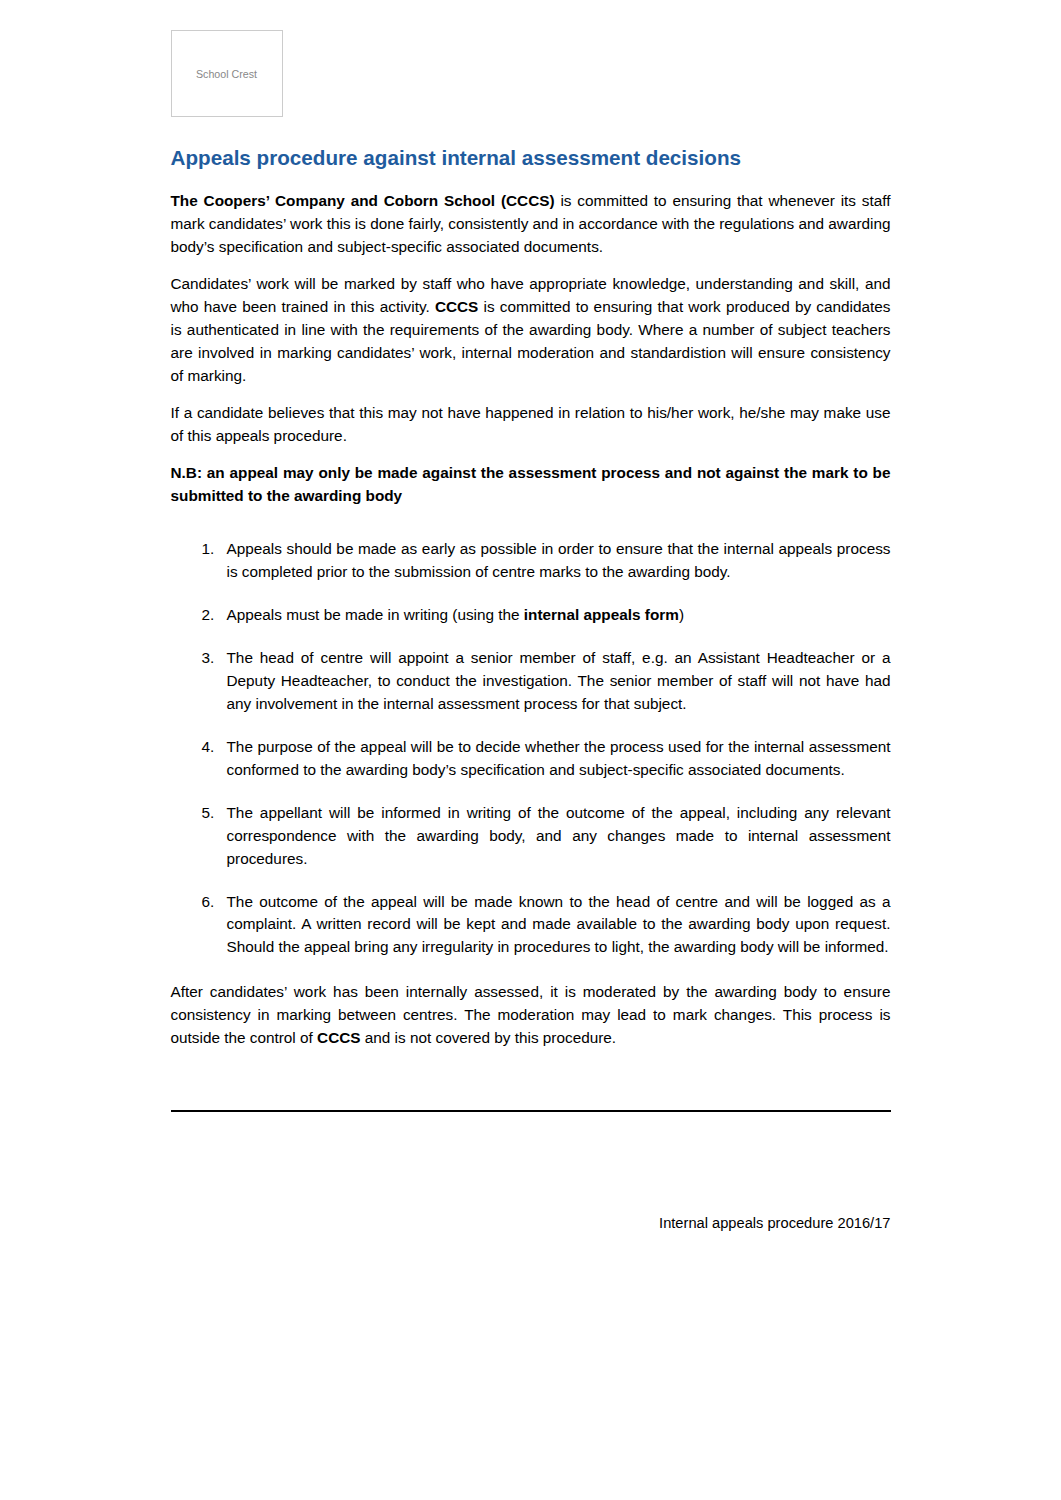School Crest
Appeals procedure against internal assessment decisions
The Coopers’ Company and Coborn School (CCCS) is committed to ensuring that whenever its staff mark candidates’ work this is done fairly, consistently and in accordance with the regulations and awarding body’s specification and subject-specific associated documents.
Candidates’ work will be marked by staff who have appropriate knowledge, understanding and skill, and who have been trained in this activity. CCCS is committed to ensuring that work produced by candidates is authenticated in line with the requirements of the awarding body. Where a number of subject teachers are involved in marking candidates’ work, internal moderation and standardistion will ensure consistency of marking.
If a candidate believes that this may not have happened in relation to his/her work, he/she may make use of this appeals procedure.
N.B: an appeal may only be made against the assessment process and not against the mark to be submitted to the awarding body
Appeals should be made as early as possible in order to ensure that the internal appeals process is completed prior to the submission of centre marks to the awarding body.
Appeals must be made in writing (using the internal appeals form)
The head of centre will appoint a senior member of staff, e.g. an Assistant Headteacher or a Deputy Headteacher, to conduct the investigation. The senior member of staff will not have had any involvement in the internal assessment process for that subject.
The purpose of the appeal will be to decide whether the process used for the internal assessment conformed to the awarding body’s specification and subject-specific associated documents.
The appellant will be informed in writing of the outcome of the appeal, including any relevant correspondence with the awarding body, and any changes made to internal assessment procedures.
The outcome of the appeal will be made known to the head of centre and will be logged as a complaint. A written record will be kept and made available to the awarding body upon request. Should the appeal bring any irregularity in procedures to light, the awarding body will be informed.
After candidates’ work has been internally assessed, it is moderated by the awarding body to ensure consistency in marking between centres. The moderation may lead to mark changes. This process is outside the control of CCCS and is not covered by this procedure.
Internal appeals procedure 2016/17